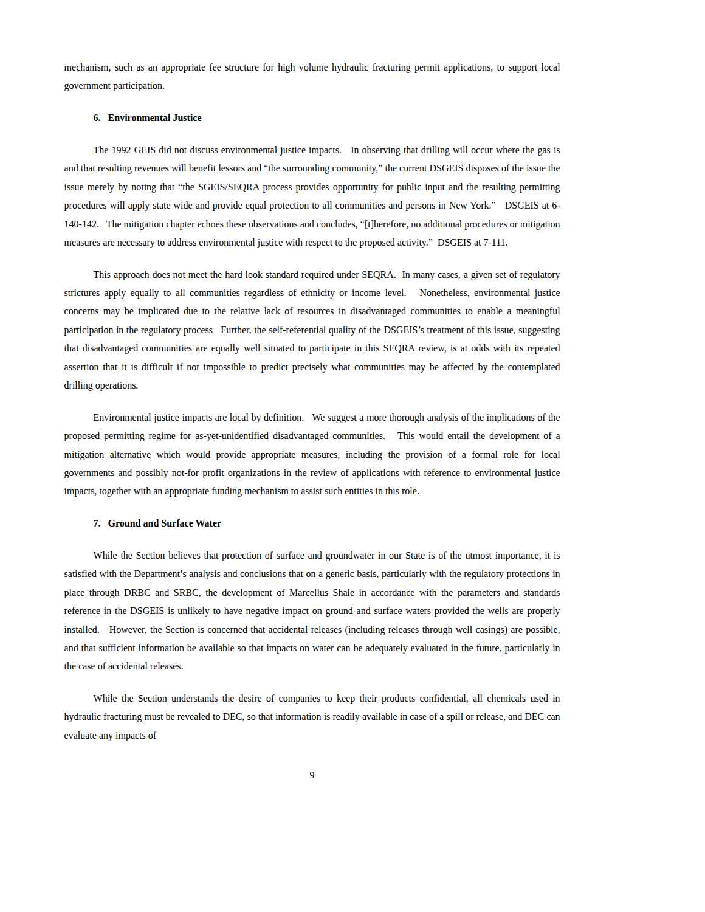mechanism, such as an appropriate fee structure for high volume hydraulic fracturing permit applications, to support local government participation.
6. Environmental Justice
The 1992 GEIS did not discuss environmental justice impacts. In observing that drilling will occur where the gas is and that resulting revenues will benefit lessors and “the surrounding community,” the current DSGEIS disposes of the issue the issue merely by noting that “the SGEIS/SEQRA process provides opportunity for public input and the resulting permitting procedures will apply state wide and provide equal protection to all communities and persons in New York.” DSGEIS at 6-140-142. The mitigation chapter echoes these observations and concludes, “[t]herefore, no additional procedures or mitigation measures are necessary to address environmental justice with respect to the proposed activity.” DSGEIS at 7-111.
This approach does not meet the hard look standard required under SEQRA. In many cases, a given set of regulatory strictures apply equally to all communities regardless of ethnicity or income level. Nonetheless, environmental justice concerns may be implicated due to the relative lack of resources in disadvantaged communities to enable a meaningful participation in the regulatory process Further, the self-referential quality of the DSGEIS’s treatment of this issue, suggesting that disadvantaged communities are equally well situated to participate in this SEQRA review, is at odds with its repeated assertion that it is difficult if not impossible to predict precisely what communities may be affected by the contemplated drilling operations.
Environmental justice impacts are local by definition. We suggest a more thorough analysis of the implications of the proposed permitting regime for as-yet-unidentified disadvantaged communities. This would entail the development of a mitigation alternative which would provide appropriate measures, including the provision of a formal role for local governments and possibly not-for profit organizations in the review of applications with reference to environmental justice impacts, together with an appropriate funding mechanism to assist such entities in this role.
7. Ground and Surface Water
While the Section believes that protection of surface and groundwater in our State is of the utmost importance, it is satisfied with the Department’s analysis and conclusions that on a generic basis, particularly with the regulatory protections in place through DRBC and SRBC, the development of Marcellus Shale in accordance with the parameters and standards reference in the DSGEIS is unlikely to have negative impact on ground and surface waters provided the wells are properly installed. However, the Section is concerned that accidental releases (including releases through well casings) are possible, and that sufficient information be available so that impacts on water can be adequately evaluated in the future, particularly in the case of accidental releases.
While the Section understands the desire of companies to keep their products confidential, all chemicals used in hydraulic fracturing must be revealed to DEC, so that information is readily available in case of a spill or release, and DEC can evaluate any impacts of
9